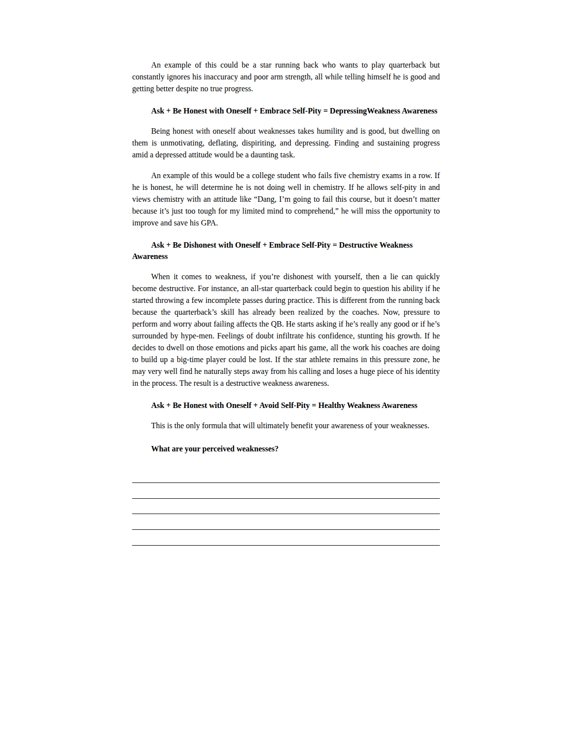An example of this could be a star running back who wants to play quarterback but constantly ignores his inaccuracy and poor arm strength, all while telling himself he is good and getting better despite no true progress.
Ask + Be Honest with Oneself + Embrace Self-Pity = DepressingWeakness Awareness
Being honest with oneself about weaknesses takes humility and is good, but dwelling on them is unmotivating, deflating, dispiriting, and depressing. Finding and sustaining progress amid a depressed attitude would be a daunting task.
An example of this would be a college student who fails five chemistry exams in a row. If he is honest, he will determine he is not doing well in chemistry. If he allows self-pity in and views chemistry with an attitude like “Dang, I’m going to fail this course, but it doesn’t matter because it’s just too tough for my limited mind to comprehend,” he will miss the opportunity to improve and save his GPA.
Ask + Be Dishonest with Oneself + Embrace Self-Pity = Destructive Weakness Awareness
When it comes to weakness, if you’re dishonest with yourself, then a lie can quickly become destructive. For instance, an all-star quarterback could begin to question his ability if he started throwing a few incomplete passes during practice. This is different from the running back because the quarterback’s skill has already been realized by the coaches. Now, pressure to perform and worry about failing affects the QB. He starts asking if he’s really any good or if he’s surrounded by hype-men. Feelings of doubt infiltrate his confidence, stunting his growth. If he decides to dwell on those emotions and picks apart his game, all the work his coaches are doing to build up a big-time player could be lost. If the star athlete remains in this pressure zone, he may very well find he naturally steps away from his calling and loses a huge piece of his identity in the process. The result is a destructive weakness awareness.
Ask + Be Honest with Oneself + Avoid Self-Pity = Healthy Weakness Awareness
This is the only formula that will ultimately benefit your awareness of your weaknesses.
What are your perceived weaknesses?